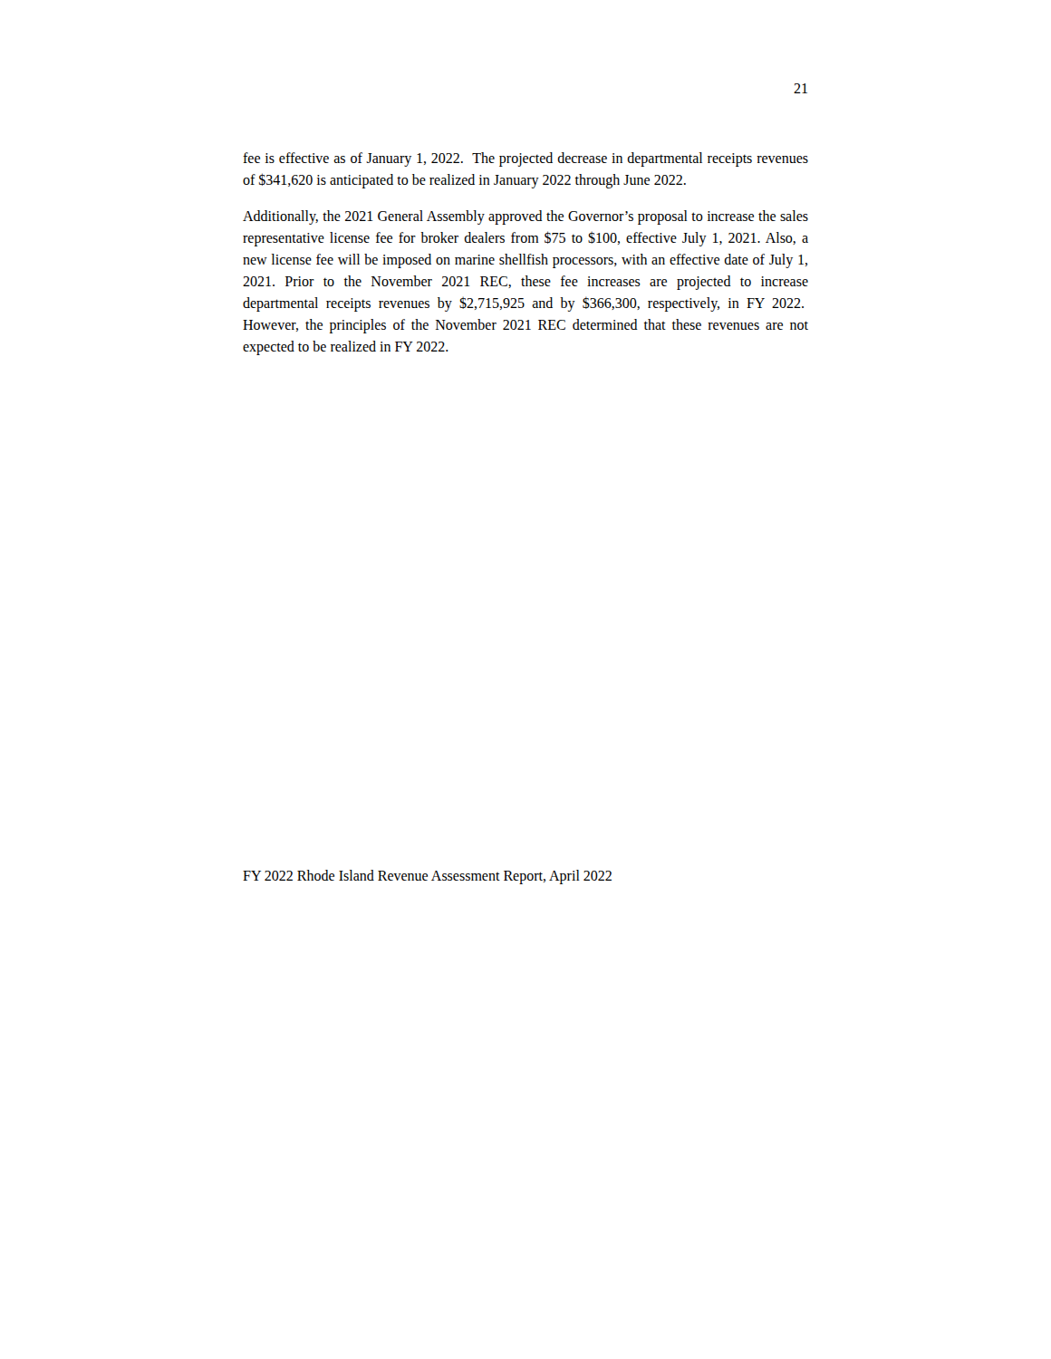21
fee is effective as of January 1, 2022. The projected decrease in departmental receipts revenues of $341,620 is anticipated to be realized in January 2022 through June 2022.
Additionally, the 2021 General Assembly approved the Governor’s proposal to increase the sales representative license fee for broker dealers from $75 to $100, effective July 1, 2021. Also, a new license fee will be imposed on marine shellfish processors, with an effective date of July 1, 2021. Prior to the November 2021 REC, these fee increases are projected to increase departmental receipts revenues by $2,715,925 and by $366,300, respectively, in FY 2022. However, the principles of the November 2021 REC determined that these revenues are not expected to be realized in FY 2022.
FY 2022 Rhode Island Revenue Assessment Report, April 2022